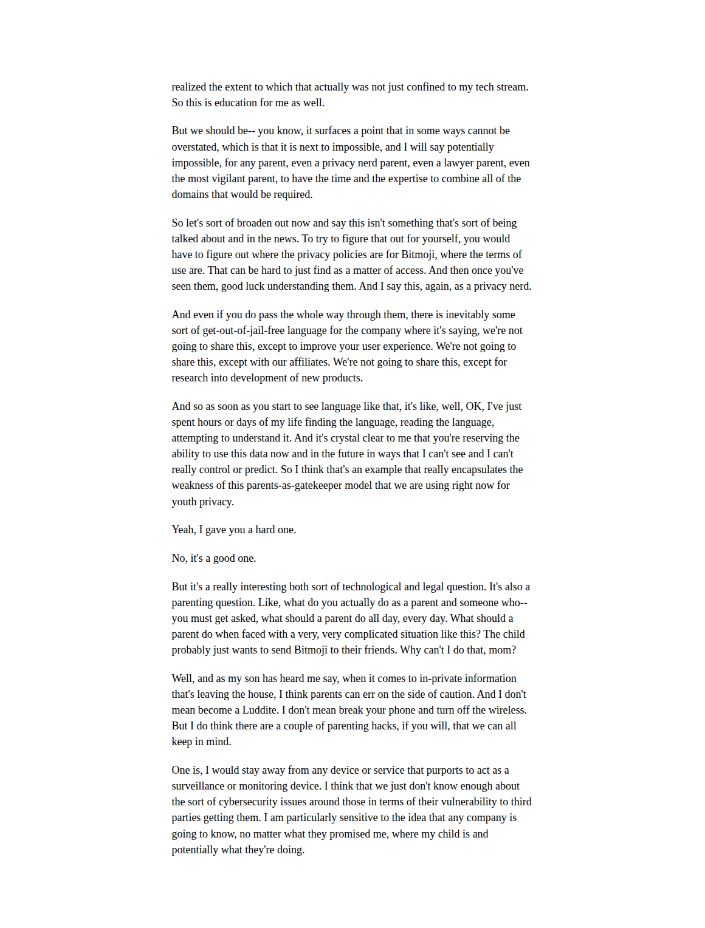realized the extent to which that actually was not just confined to my tech stream. So this is education for me as well.
But we should be-- you know, it surfaces a point that in some ways cannot be overstated, which is that it is next to impossible, and I will say potentially impossible, for any parent, even a privacy nerd parent, even a lawyer parent, even the most vigilant parent, to have the time and the expertise to combine all of the domains that would be required.
So let's sort of broaden out now and say this isn't something that's sort of being talked about and in the news. To try to figure that out for yourself, you would have to figure out where the privacy policies are for Bitmoji, where the terms of use are. That can be hard to just find as a matter of access. And then once you've seen them, good luck understanding them. And I say this, again, as a privacy nerd.
And even if you do pass the whole way through them, there is inevitably some sort of get-out-of-jail-free language for the company where it's saying, we're not going to share this, except to improve your user experience. We're not going to share this, except with our affiliates. We're not going to share this, except for research into development of new products.
And so as soon as you start to see language like that, it's like, well, OK, I've just spent hours or days of my life finding the language, reading the language, attempting to understand it. And it's crystal clear to me that you're reserving the ability to use this data now and in the future in ways that I can't see and I can't really control or predict. So I think that's an example that really encapsulates the weakness of this parents-as-gatekeeper model that we are using right now for youth privacy.
Yeah, I gave you a hard one.
No, it's a good one.
But it's a really interesting both sort of technological and legal question. It's also a parenting question. Like, what do you actually do as a parent and someone who-- you must get asked, what should a parent do all day, every day. What should a parent do when faced with a very, very complicated situation like this? The child probably just wants to send Bitmoji to their friends. Why can't I do that, mom?
Well, and as my son has heard me say, when it comes to in-private information that's leaving the house, I think parents can err on the side of caution. And I don't mean become a Luddite. I don't mean break your phone and turn off the wireless. But I do think there are a couple of parenting hacks, if you will, that we can all keep in mind.
One is, I would stay away from any device or service that purports to act as a surveillance or monitoring device. I think that we just don't know enough about the sort of cybersecurity issues around those in terms of their vulnerability to third parties getting them. I am particularly sensitive to the idea that any company is going to know, no matter what they promised me, where my child is and potentially what they're doing.